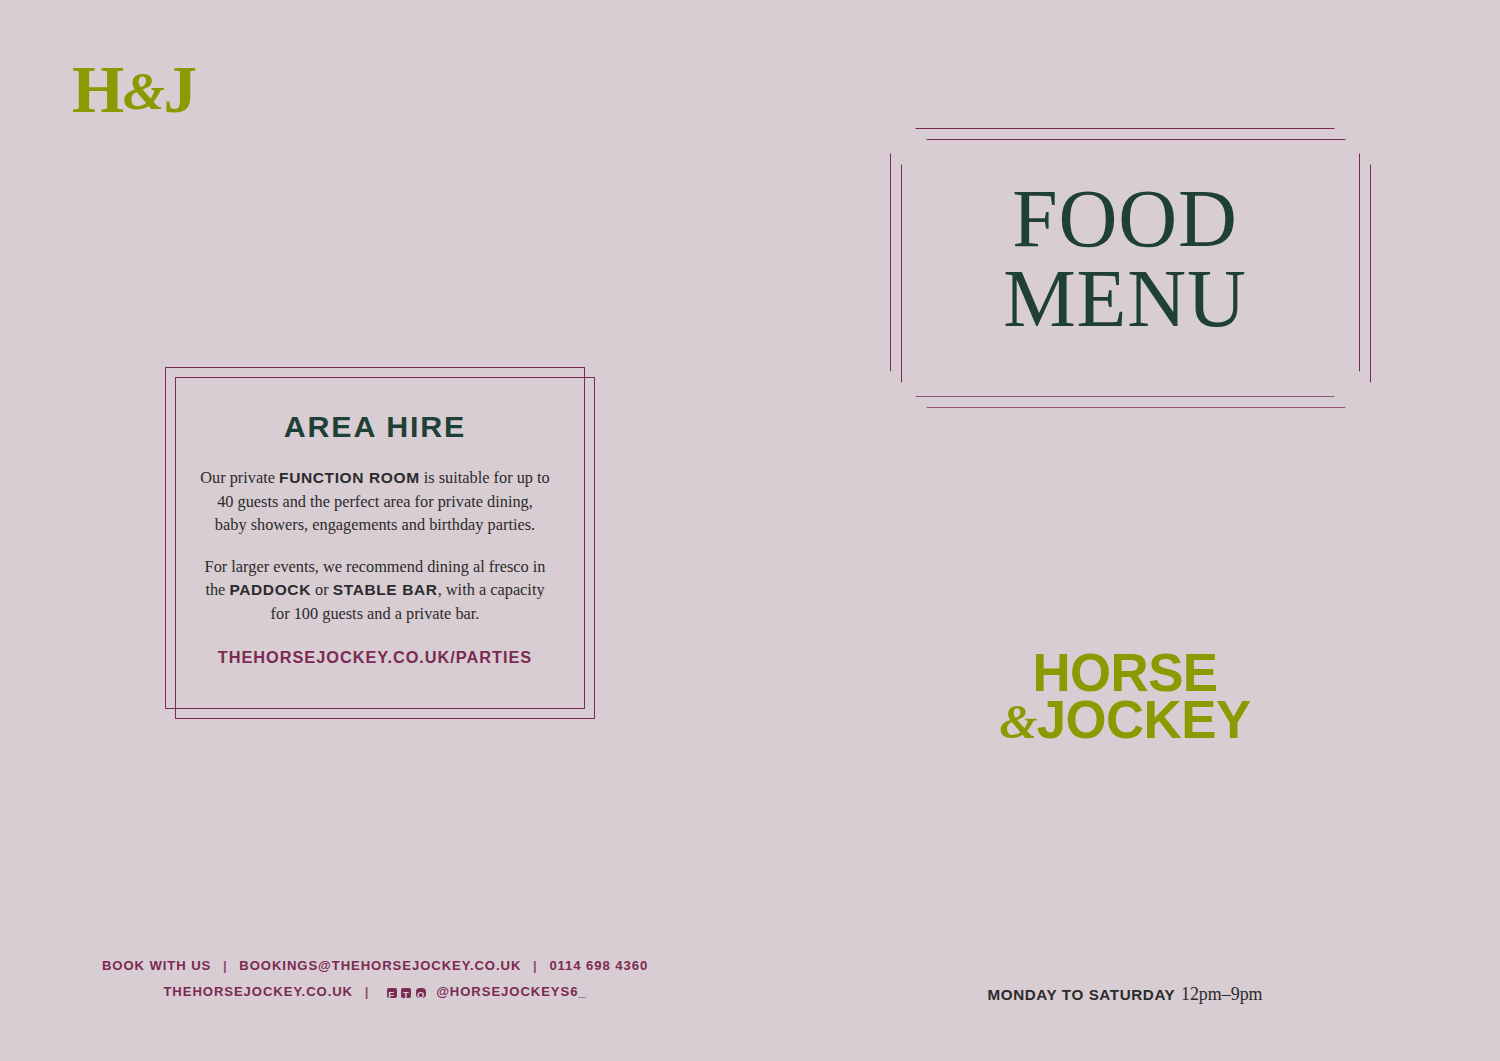H&J
Area Hire
Our private Function Room is suitable for up to 40 guests and the perfect area for private dining, baby showers, engagements and birthday parties.
For larger events, we recommend dining al fresco in the Paddock or Stable Bar, with a capacity for 100 guests and a private bar.
thehorsejockey.co.uk/parties
Book with us | bookings@thehorsejockey.co.uk | 0114 698 4360
thehorsejockey.co.uk | fto @horsejockeys6_
Food
Menu
Horse &Jockey
Monday to Saturday12pm–9pm